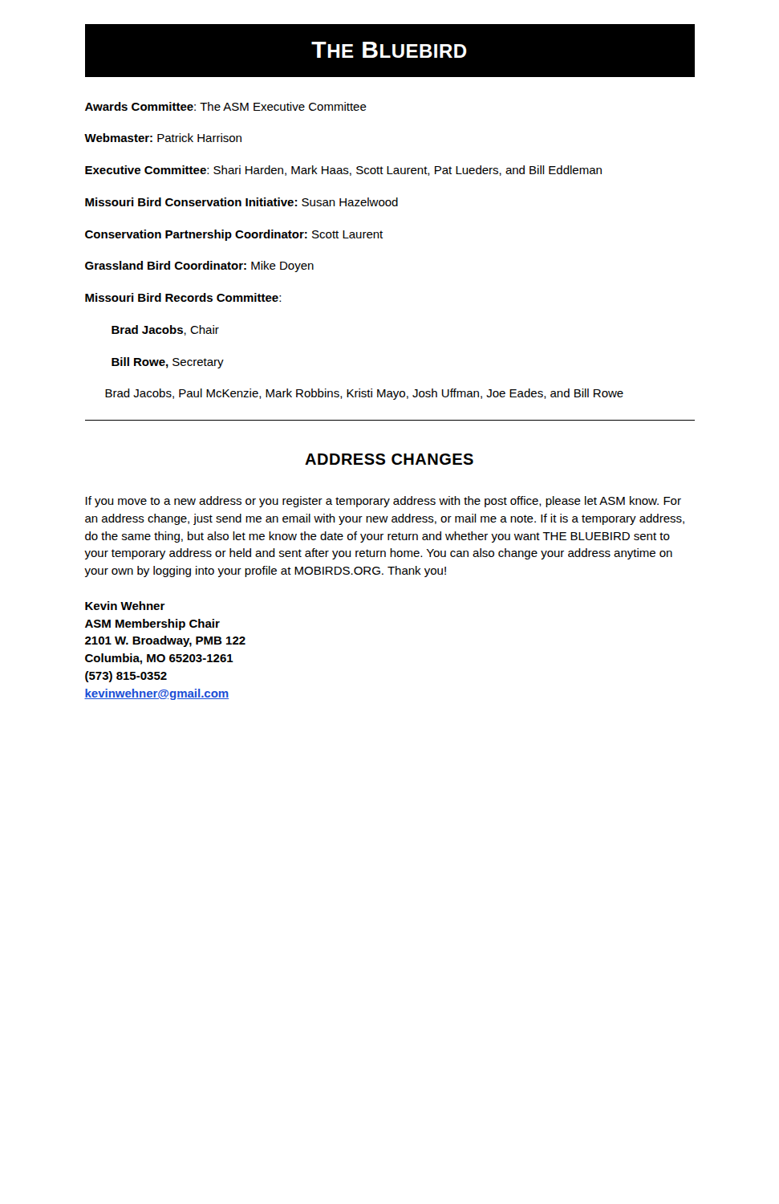THE BLUEBIRD
Awards Committee: The ASM Executive Committee
Webmaster: Patrick Harrison
Executive Committee: Shari Harden, Mark Haas, Scott Laurent, Pat Lueders, and Bill Eddleman
Missouri Bird Conservation Initiative: Susan Hazelwood
Conservation Partnership Coordinator: Scott Laurent
Grassland Bird Coordinator: Mike Doyen
Missouri Bird Records Committee:
Brad Jacobs, Chair
Bill Rowe, Secretary
Brad Jacobs, Paul McKenzie, Mark Robbins, Kristi Mayo, Josh Uffman, Joe Eades, and Bill Rowe
ADDRESS CHANGES
If you move to a new address or you register a temporary address with the post office, please let ASM know. For an address change, just send me an email with your new address, or mail me a note. If it is a temporary address, do the same thing, but also let me know the date of your return and whether you want THE BLUEBIRD sent to your temporary address or held and sent after you return home. You can also change your address anytime on your own by logging into your profile at MOBIRDS.ORG. Thank you!
Kevin Wehner
ASM Membership Chair
2101 W. Broadway, PMB 122
Columbia, MO 65203-1261
(573) 815-0352
kevinwehner@gmail.com